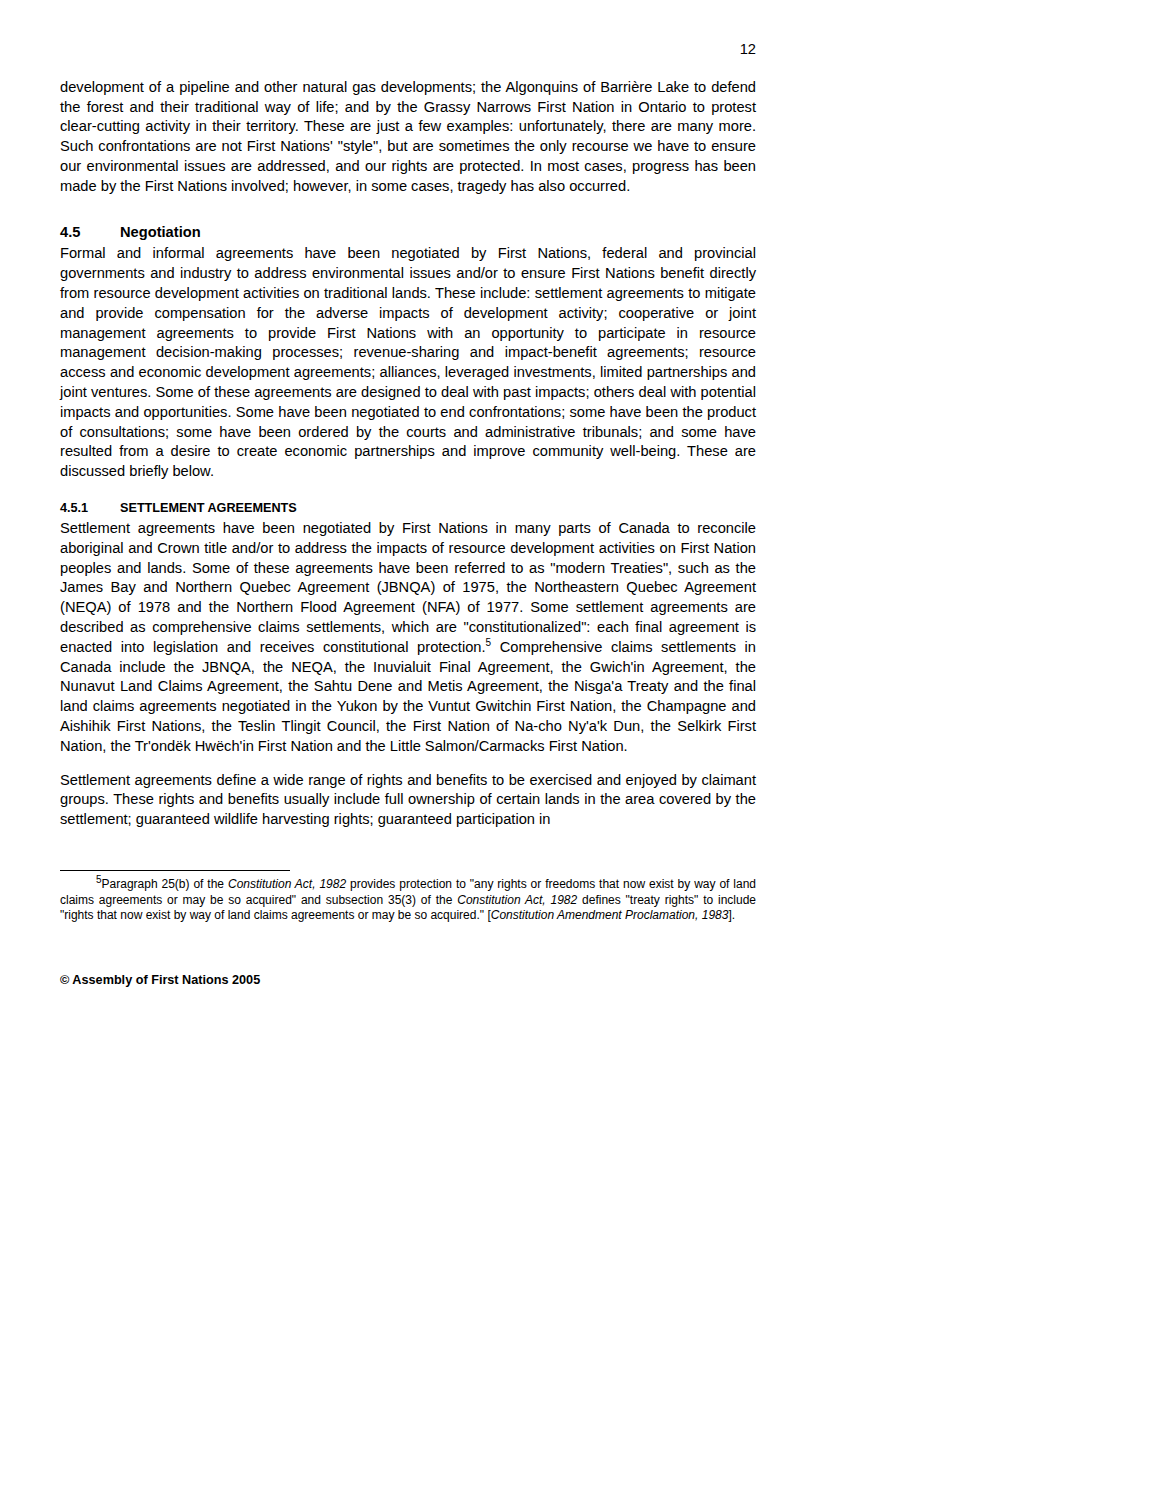12
development of a pipeline and other natural gas developments; the Algonquins of Barrière Lake to defend the forest and their traditional way of life; and by the Grassy Narrows First Nation in Ontario to protest clear-cutting activity in their territory. These are just a few examples: unfortunately, there are many more. Such confrontations are not First Nations' "style", but are sometimes the only recourse we have to ensure our environmental issues are addressed, and our rights are protected. In most cases, progress has been made by the First Nations involved; however, in some cases, tragedy has also occurred.
4.5 Negotiation
Formal and informal agreements have been negotiated by First Nations, federal and provincial governments and industry to address environmental issues and/or to ensure First Nations benefit directly from resource development activities on traditional lands. These include: settlement agreements to mitigate and provide compensation for the adverse impacts of development activity; cooperative or joint management agreements to provide First Nations with an opportunity to participate in resource management decision-making processes; revenue-sharing and impact-benefit agreements; resource access and economic development agreements; alliances, leveraged investments, limited partnerships and joint ventures. Some of these agreements are designed to deal with past impacts; others deal with potential impacts and opportunities. Some have been negotiated to end confrontations; some have been the product of consultations; some have been ordered by the courts and administrative tribunals; and some have resulted from a desire to create economic partnerships and improve community well-being. These are discussed briefly below.
4.5.1 SETTLEMENT AGREEMENTS
Settlement agreements have been negotiated by First Nations in many parts of Canada to reconcile aboriginal and Crown title and/or to address the impacts of resource development activities on First Nation peoples and lands. Some of these agreements have been referred to as "modern Treaties", such as the James Bay and Northern Quebec Agreement (JBNQA) of 1975, the Northeastern Quebec Agreement (NEQA) of 1978 and the Northern Flood Agreement (NFA) of 1977. Some settlement agreements are described as comprehensive claims settlements, which are "constitutionalized": each final agreement is enacted into legislation and receives constitutional protection.5 Comprehensive claims settlements in Canada include the JBNQA, the NEQA, the Inuvialuit Final Agreement, the Gwich'in Agreement, the Nunavut Land Claims Agreement, the Sahtu Dene and Metis Agreement, the Nisga'a Treaty and the final land claims agreements negotiated in the Yukon by the Vuntut Gwitchin First Nation, the Champagne and Aishihik First Nations, the Teslin Tlingit Council, the First Nation of Na-cho Ny'a'k Dun, the Selkirk First Nation, the Tr'ondëk Hwëch'in First Nation and the Little Salmon/Carmacks First Nation.
Settlement agreements define a wide range of rights and benefits to be exercised and enjoyed by claimant groups. These rights and benefits usually include full ownership of certain lands in the area covered by the settlement; guaranteed wildlife harvesting rights; guaranteed participation in
5Paragraph 25(b) of the Constitution Act, 1982 provides protection to "any rights or freedoms that now exist by way of land claims agreements or may be so acquired" and subsection 35(3) of the Constitution Act, 1982 defines "treaty rights" to include "rights that now exist by way of land claims agreements or may be so acquired." [Constitution Amendment Proclamation, 1983].
© Assembly of First Nations 2005